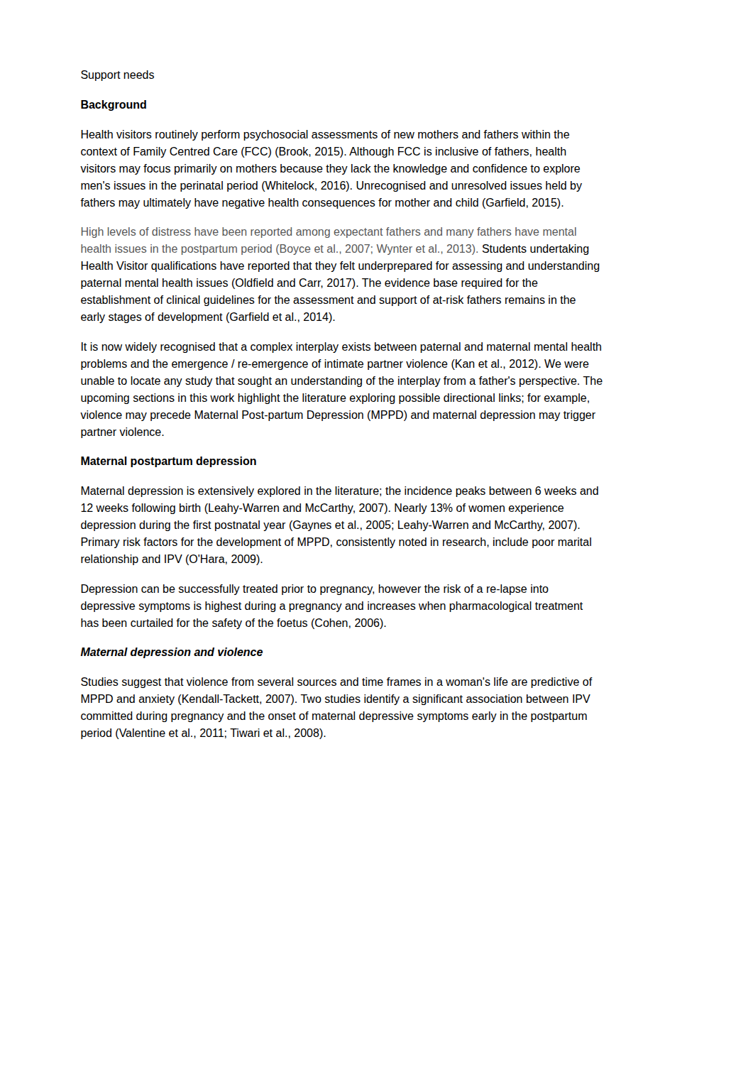Support needs
Background
Health visitors routinely perform psychosocial assessments of new mothers and fathers within the context of Family Centred Care (FCC) (Brook, 2015). Although FCC is inclusive of fathers, health visitors may focus primarily on mothers because they lack the knowledge and confidence to explore men's issues in the perinatal period (Whitelock, 2016). Unrecognised and unresolved issues held by fathers may ultimately have negative health consequences for mother and child (Garfield, 2015).
High levels of distress have been reported among expectant fathers and many fathers have mental health issues in the postpartum period (Boyce et al., 2007; Wynter et al., 2013). Students undertaking Health Visitor qualifications have reported that they felt underprepared for assessing and understanding paternal mental health issues (Oldfield and Carr, 2017). The evidence base required for the establishment of clinical guidelines for the assessment and support of at-risk fathers remains in the early stages of development (Garfield et al., 2014).
It is now widely recognised that a complex interplay exists between paternal and maternal mental health problems and the emergence / re-emergence of intimate partner violence (Kan et al., 2012). We were unable to locate any study that sought an understanding of the interplay from a father's perspective. The upcoming sections in this work highlight the literature exploring possible directional links; for example, violence may precede Maternal Post-partum Depression (MPPD) and maternal depression may trigger partner violence.
Maternal postpartum depression
Maternal depression is extensively explored in the literature; the incidence peaks between 6 weeks and 12 weeks following birth (Leahy-Warren and McCarthy, 2007). Nearly 13% of women experience depression during the first postnatal year (Gaynes et al., 2005; Leahy-Warren and McCarthy, 2007). Primary risk factors for the development of MPPD, consistently noted in research, include poor marital relationship and IPV (O'Hara, 2009).
Depression can be successfully treated prior to pregnancy, however the risk of a re-lapse into depressive symptoms is highest during a pregnancy and increases when pharmacological treatment has been curtailed for the safety of the foetus (Cohen, 2006).
Maternal depression and violence
Studies suggest that violence from several sources and time frames in a woman's life are predictive of MPPD and anxiety (Kendall-Tackett, 2007). Two studies identify a significant association between IPV committed during pregnancy and the onset of maternal depressive symptoms early in the postpartum period (Valentine et al., 2011; Tiwari et al., 2008).